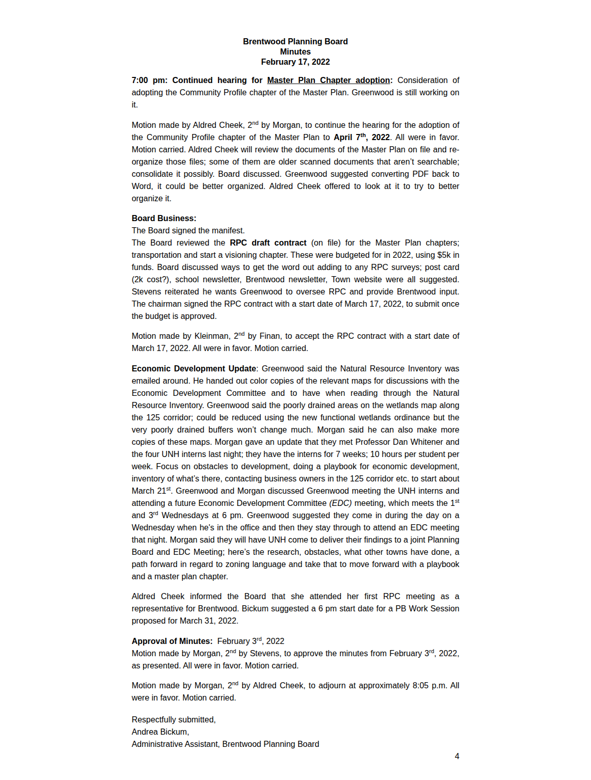Brentwood Planning Board
Minutes
February 17, 2022
7:00 pm: Continued hearing for Master Plan Chapter adoption: Consideration of adopting the Community Profile chapter of the Master Plan. Greenwood is still working on it.
Motion made by Aldred Cheek, 2nd by Morgan, to continue the hearing for the adoption of the Community Profile chapter of the Master Plan to April 7th, 2022. All were in favor. Motion carried. Aldred Cheek will review the documents of the Master Plan on file and re-organize those files; some of them are older scanned documents that aren’t searchable; consolidate it possibly. Board discussed. Greenwood suggested converting PDF back to Word, it could be better organized. Aldred Cheek offered to look at it to try to better organize it.
Board Business:
The Board signed the manifest.
The Board reviewed the RPC draft contract (on file) for the Master Plan chapters; transportation and start a visioning chapter. These were budgeted for in 2022, using $5k in funds. Board discussed ways to get the word out adding to any RPC surveys; post card (2k cost?), school newsletter, Brentwood newsletter, Town website were all suggested. Stevens reiterated he wants Greenwood to oversee RPC and provide Brentwood input. The chairman signed the RPC contract with a start date of March 17, 2022, to submit once the budget is approved.
Motion made by Kleinman, 2nd by Finan, to accept the RPC contract with a start date of March 17, 2022. All were in favor. Motion carried.
Economic Development Update: Greenwood said the Natural Resource Inventory was emailed around. He handed out color copies of the relevant maps for discussions with the Economic Development Committee and to have when reading through the Natural Resource Inventory. Greenwood said the poorly drained areas on the wetlands map along the 125 corridor; could be reduced using the new functional wetlands ordinance but the very poorly drained buffers won’t change much. Morgan said he can also make more copies of these maps. Morgan gave an update that they met Professor Dan Whitener and the four UNH interns last night; they have the interns for 7 weeks; 10 hours per student per week. Focus on obstacles to development, doing a playbook for economic development, inventory of what’s there, contacting business owners in the 125 corridor etc. to start about March 21st. Greenwood and Morgan discussed Greenwood meeting the UNH interns and attending a future Economic Development Committee (EDC) meeting, which meets the 1st and 3rd Wednesdays at 6 pm. Greenwood suggested they come in during the day on a Wednesday when he's in the office and then they stay through to attend an EDC meeting that night. Morgan said they will have UNH come to deliver their findings to a joint Planning Board and EDC Meeting; here’s the research, obstacles, what other towns have done, a path forward in regard to zoning language and take that to move forward with a playbook and a master plan chapter.
Aldred Cheek informed the Board that she attended her first RPC meeting as a representative for Brentwood. Bickum suggested a 6 pm start date for a PB Work Session proposed for March 31, 2022.
Approval of Minutes: February 3rd, 2022
Motion made by Morgan, 2nd by Stevens, to approve the minutes from February 3rd, 2022, as presented. All were in favor. Motion carried.
Motion made by Morgan, 2nd by Aldred Cheek, to adjourn at approximately 8:05 p.m. All were in favor. Motion carried.
Respectfully submitted,
Andrea Bickum,
Administrative Assistant, Brentwood Planning Board
4